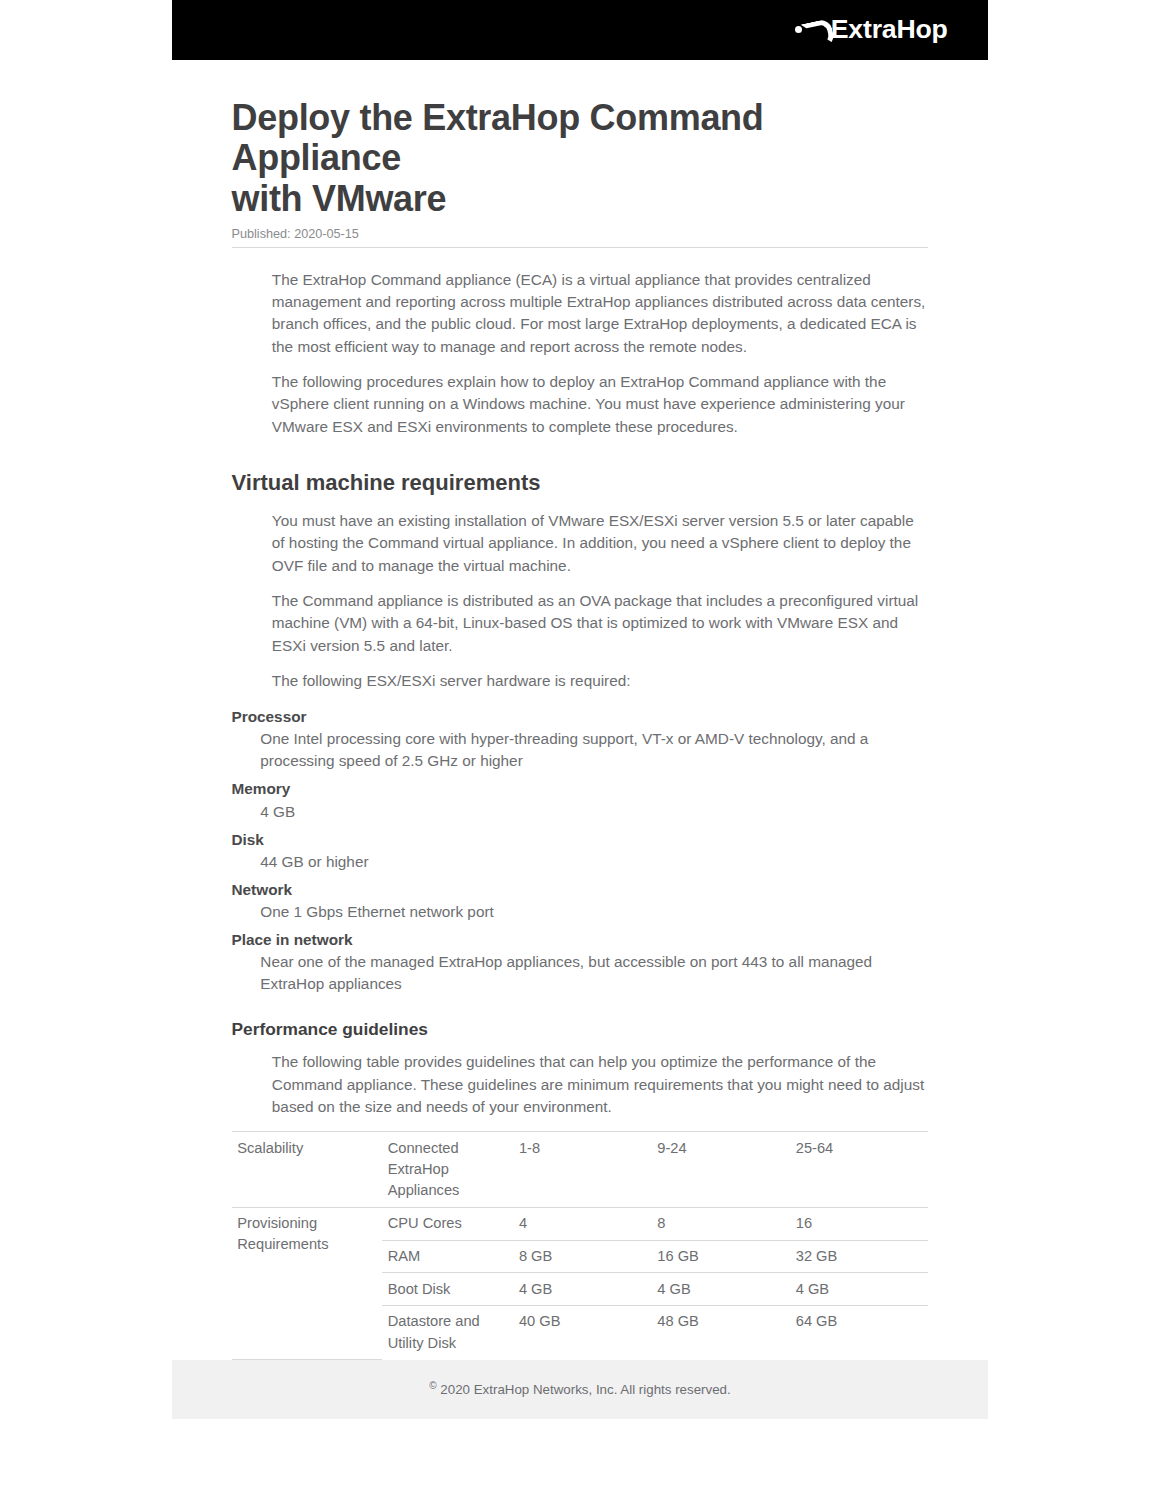Extra Hop
Deploy the ExtraHop Command Appliance
with VMware
Published: 2020-05-15
The ExtraHop Command appliance (ECA) is a virtual appliance that provides centralized management and reporting across multiple ExtraHop appliances distributed across data centers, branch offices, and the public cloud. For most large ExtraHop deployments, a dedicated ECA is the most efficient way to manage and report across the remote nodes.
The following procedures explain how to deploy an ExtraHop Command appliance with the vSphere client running on a Windows machine. You must have experience administering your VMware ESX and ESXi environments to complete these procedures.
Virtual machine requirements
You must have an existing installation of VMware ESX/ESXi server version 5.5 or later capable of hosting the Command virtual appliance. In addition, you need a vSphere client to deploy the OVF file and to manage the virtual machine.
The Command appliance is distributed as an OVA package that includes a preconfigured virtual machine (VM) with a 64-bit, Linux-based OS that is optimized to work with VMware ESX and ESXi version 5.5 and later.
The following ESX/ESXi server hardware is required:
Processor
One Intel processing core with hyper-threading support, VT-x or AMD-V technology, and a processing speed of 2.5 GHz or higher
Memory
4 GB
Disk
44 GB or higher
Network
One 1 Gbps Ethernet network port
Place in network
Near one of the managed ExtraHop appliances, but accessible on port 443 to all managed ExtraHop appliances
Performance guidelines
The following table provides guidelines that can help you optimize the performance of the Command appliance. These guidelines are minimum requirements that you might need to adjust based on the size and needs of your environment.
| Scalability | Connected ExtraHop Appliances | 1-8 | 9-24 | 25-64 |
| Provisioning Requirements | CPU Cores | 4 | 8 | 16 |
| RAM | 8 GB | 16 GB | 32 GB |
| Boot Disk | 4 GB | 4 GB | 4 GB |
| Datastore and Utility Disk | 40 GB | 48 GB | 64 GB |
© 2020 ExtraHop Networks, Inc. All rights reserved.